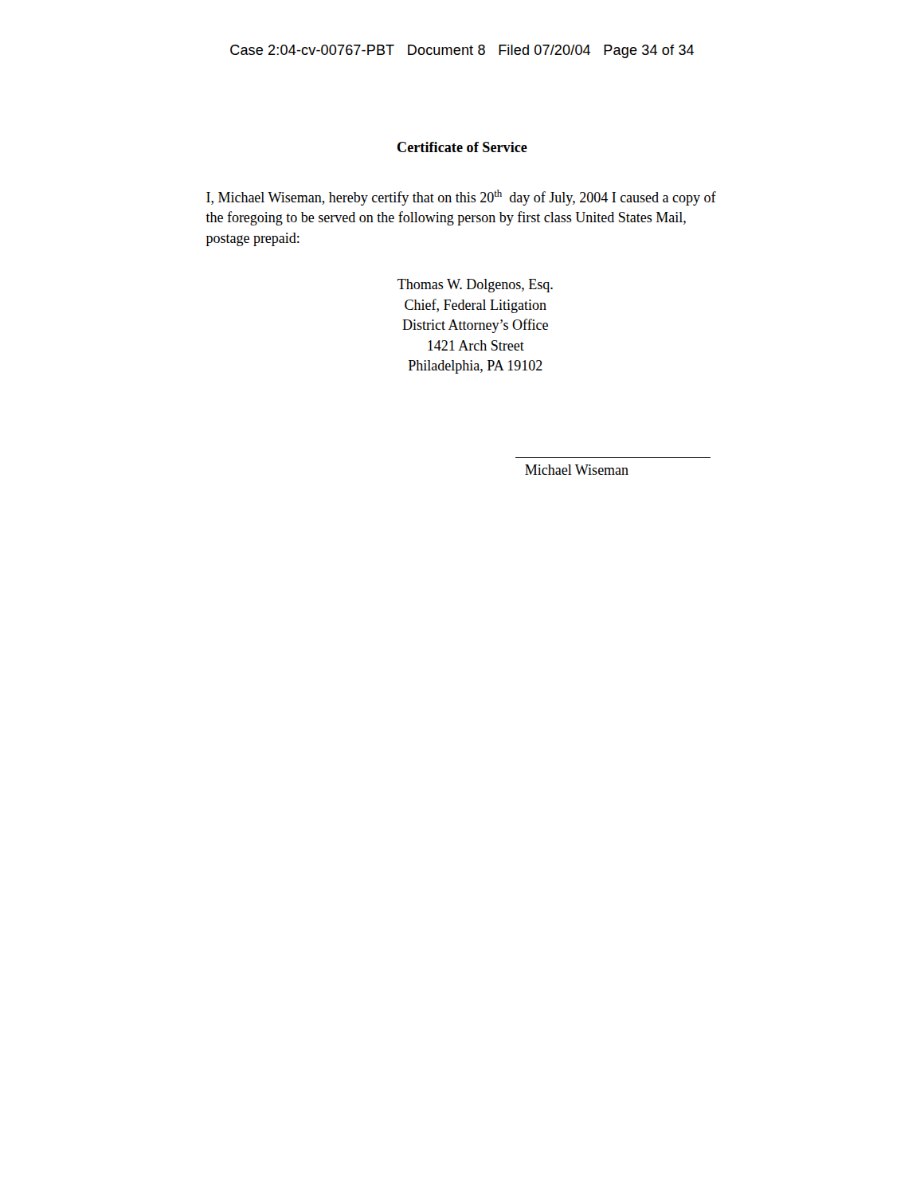Case 2:04-cv-00767-PBT Document 8 Filed 07/20/04 Page 34 of 34
Certificate of Service
I, Michael Wiseman, hereby certify that on this 20th day of July, 2004 I caused a copy of the foregoing to be served on the following person by first class United States Mail, postage prepaid:
Thomas W. Dolgenos, Esq.
Chief, Federal Litigation
District Attorney’s Office
1421 Arch Street
Philadelphia, PA 19102
Michael Wiseman